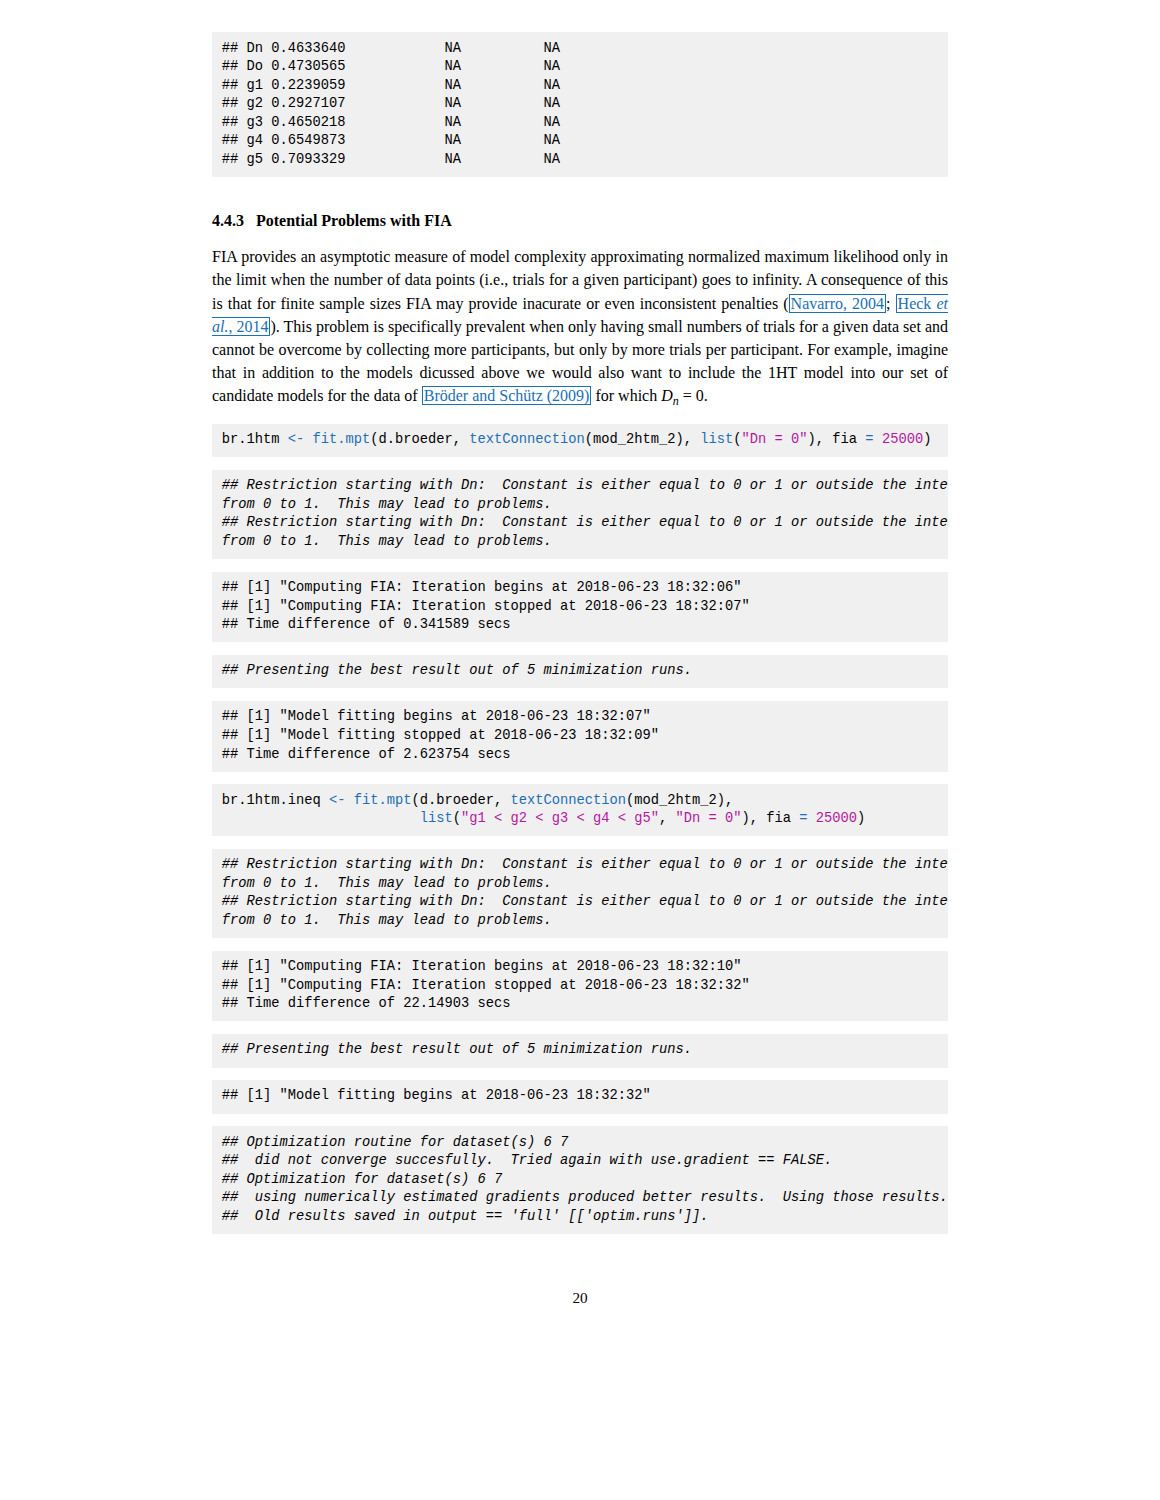## Dn 0.4633640            NA          NA
## Do 0.4730565            NA          NA
## g1 0.2239059            NA          NA
## g2 0.2927107            NA          NA
## g3 0.4650218            NA          NA
## g4 0.6549873            NA          NA
## g5 0.7093329            NA          NA
4.4.3 Potential Problems with FIA
FIA provides an asymptotic measure of model complexity approximating normalized maximum likelihood only in the limit when the number of data points (i.e., trials for a given participant) goes to infinity. A consequence of this is that for finite sample sizes FIA may provide inacurate or even inconsistent penalties (Navarro, 2004; Heck et al., 2014). This problem is specifically prevalent when only having small numbers of trials for a given data set and cannot be overcome by collecting more participants, but only by more trials per participant. For example, imagine that in addition to the models dicussed above we would also want to include the 1HT model into our set of candidate models for the data of Bröder and Schütz (2009) for which Dn = 0.
br.1htm <- fit.mpt(d.broeder, textConnection(mod_2htm_2), list("Dn = 0"), fia = 25000)
## Restriction starting with Dn:  Constant is either equal to 0 or 1 or outside the interval
from 0 to 1.  This may lead to problems.
## Restriction starting with Dn:  Constant is either equal to 0 or 1 or outside the interval
from 0 to 1.  This may lead to problems.
## [1] "Computing FIA: Iteration begins at 2018-06-23 18:32:06"
## [1] "Computing FIA: Iteration stopped at 2018-06-23 18:32:07"
## Time difference of 0.341589 secs
## Presenting the best result out of 5 minimization runs.
## [1] "Model fitting begins at 2018-06-23 18:32:07"
## [1] "Model fitting stopped at 2018-06-23 18:32:09"
## Time difference of 2.623754 secs
br.1htm.ineq <- fit.mpt(d.broeder, textConnection(mod_2htm_2),
                        list("g1 < g2 < g3 < g4 < g5", "Dn = 0"), fia = 25000)
## Restriction starting with Dn:  Constant is either equal to 0 or 1 or outside the interval
from 0 to 1.  This may lead to problems.
## Restriction starting with Dn:  Constant is either equal to 0 or 1 or outside the interval
from 0 to 1.  This may lead to problems.
## [1] "Computing FIA: Iteration begins at 2018-06-23 18:32:10"
## [1] "Computing FIA: Iteration stopped at 2018-06-23 18:32:32"
## Time difference of 22.14903 secs
## Presenting the best result out of 5 minimization runs.
## [1] "Model fitting begins at 2018-06-23 18:32:32"
## Optimization routine for dataset(s) 6 7
##  did not converge succesfully.  Tried again with use.gradient == FALSE.
## Optimization for dataset(s) 6 7
##  using numerically estimated gradients produced better results.  Using those results.
##  Old results saved in output == 'full' [['optim.runs']].
20